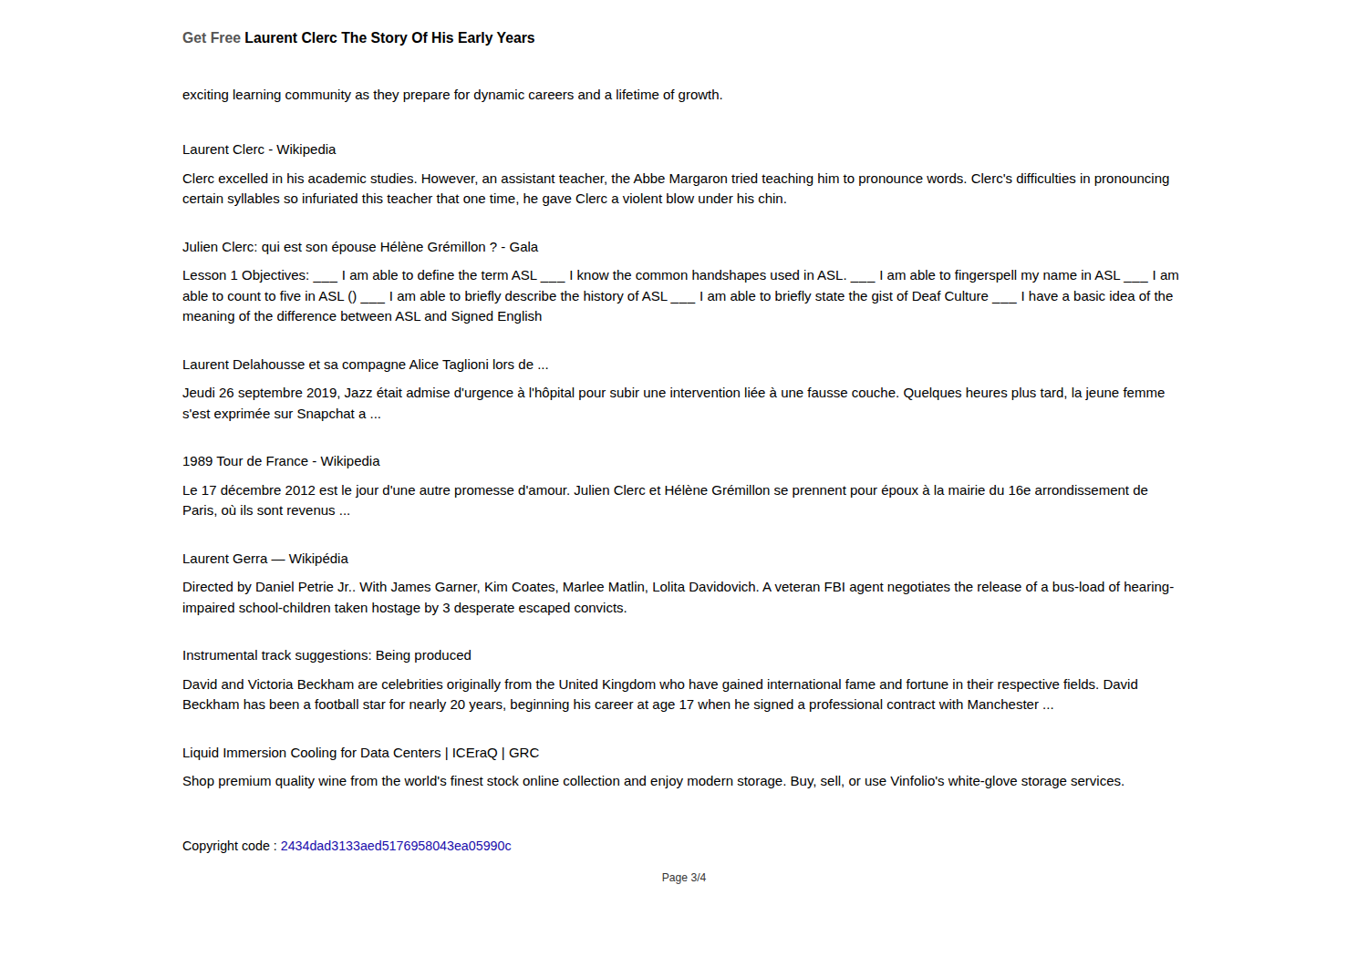Get Free Laurent Clerc The Story Of His Early Years
exciting learning community as they prepare for dynamic careers and a lifetime of growth.
Laurent Clerc - Wikipedia
Clerc excelled in his academic studies. However, an assistant teacher, the Abbe Margaron tried teaching him to pronounce words. Clerc's difficulties in pronouncing certain syllables so infuriated this teacher that one time, he gave Clerc a violent blow under his chin.
Julien Clerc: qui est son épouse Hélène Grémillon ? - Gala
Lesson 1 Objectives: ___ I am able to define the term ASL ___ I know the common handshapes used in ASL. ___ I am able to fingerspell my name in ASL ___ I am able to count to five in ASL () ___ I am able to briefly describe the history of ASL ___ I am able to briefly state the gist of Deaf Culture ___ I have a basic idea of the meaning of the difference between ASL and Signed English
Laurent Delahousse et sa compagne Alice Taglioni lors de ...
Jeudi 26 septembre 2019, Jazz était admise d'urgence à l'hôpital pour subir une intervention liée à une fausse couche. Quelques heures plus tard, la jeune femme s'est exprimée sur Snapchat a ...
1989 Tour de France - Wikipedia
Le 17 décembre 2012 est le jour d'une autre promesse d'amour. Julien Clerc et Hélène Grémillon se prennent pour époux à la mairie du 16e arrondissement de Paris, où ils sont revenus ...
Laurent Gerra — Wikipédia
Directed by Daniel Petrie Jr.. With James Garner, Kim Coates, Marlee Matlin, Lolita Davidovich. A veteran FBI agent negotiates the release of a bus-load of hearing-impaired school-children taken hostage by 3 desperate escaped convicts.
Instrumental track suggestions: Being produced
David and Victoria Beckham are celebrities originally from the United Kingdom who have gained international fame and fortune in their respective fields. David Beckham has been a football star for nearly 20 years, beginning his career at age 17 when he signed a professional contract with Manchester ...
Liquid Immersion Cooling for Data Centers | ICEraQ | GRC
Shop premium quality wine from the world's finest stock online collection and enjoy modern storage. Buy, sell, or use Vinfolio's white-glove storage services.
Copyright code : 2434dad3133aed5176958043ea05990c
Page 3/4